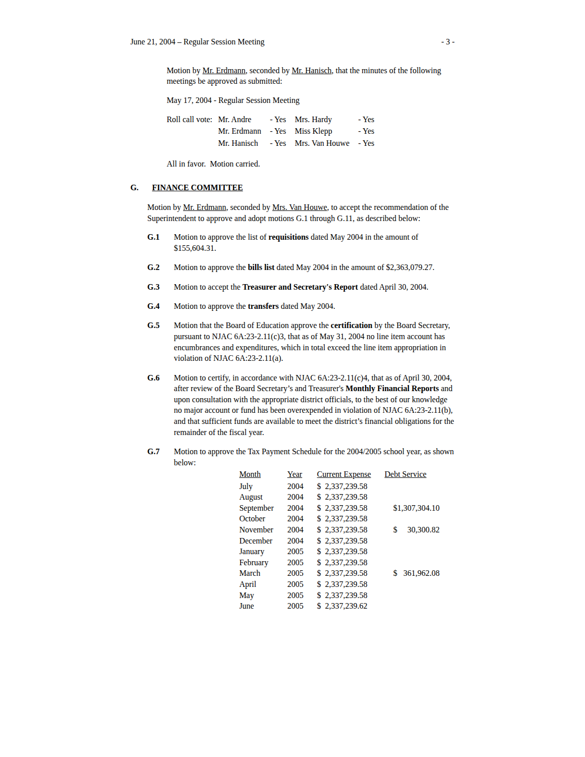June 21, 2004 – Regular Session Meeting
- 3 -
Motion by Mr. Erdmann, seconded by Mr. Hanisch, that the minutes of the following meetings be approved as submitted:
May 17, 2004 - Regular Session Meeting
| Roll call vote: | Mr. Andre | - Yes | Mrs. Hardy | - Yes |
| | Mr. Erdmann | - Yes | Miss Klepp | - Yes |
| | Mr. Hanisch | - Yes | Mrs. Van Houwe | - Yes |
All in favor. Motion carried.
G. FINANCE COMMITTEE
Motion by Mr. Erdmann, seconded by Mrs. Van Houwe, to accept the recommendation of the Superintendent to approve and adopt motions G.1 through G.11, as described below:
G.1
Motion to approve the list of requisitions dated May 2004 in the amount of $155,604.31.
G.2
Motion to approve the bills list dated May 2004 in the amount of $2,363,079.27.
G.3
Motion to accept the Treasurer and Secretary's Report dated April 30, 2004.
G.4
Motion to approve the transfers dated May 2004.
G.5
Motion that the Board of Education approve the certification by the Board Secretary, pursuant to NJAC 6A:23-2.11(c)3, that as of May 31, 2004 no line item account has encumbrances and expenditures, which in total exceed the line item appropriation in violation of NJAC 6A:23-2.11(a).
G.6
Motion to certify, in accordance with NJAC 6A:23-2.11(c)4, that as of April 30, 2004, after review of the Board Secretary’s and Treasurer's Monthly Financial Reports and upon consultation with the appropriate district officials, to the best of our knowledge no major account or fund has been overexpended in violation of NJAC 6A:23-2.11(b), and that sufficient funds are available to meet the district’s financial obligations for the remainder of the fiscal year.
G.7
Motion to approve the Tax Payment Schedule for the 2004/2005 school year, as shown below:
| Month | Year | Current Expense | Debt Service |
| --- | --- | --- | --- |
| July | 2004 | $ 2,337,239.58 | |
| August | 2004 | $ 2,337,239.58 | |
| September | 2004 | $ 2,337,239.58 | $1,307,304.10 |
| October | 2004 | $ 2,337,239.58 | |
| November | 2004 | $ 2,337,239.58 | $ 30,300.82 |
| December | 2004 | $ 2,337,239.58 | |
| January | 2005 | $ 2,337,239.58 | |
| February | 2005 | $ 2,337,239.58 | |
| March | 2005 | $ 2,337,239.58 | $ 361,962.08 |
| April | 2005 | $ 2,337,239.58 | |
| May | 2005 | $ 2,337,239.58 | |
| June | 2005 | $ 2,337,239.62 | |